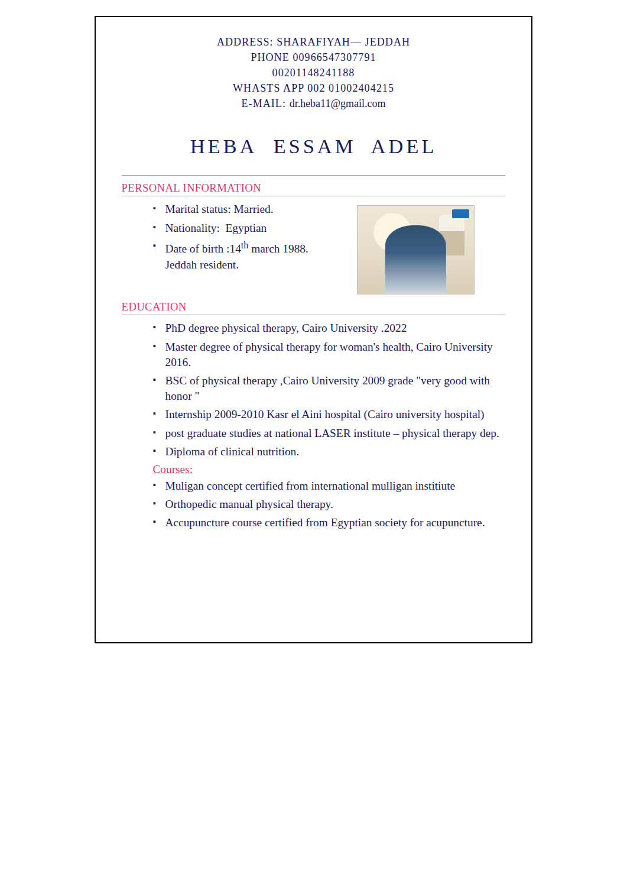ADDRESS: SHARAFIYAH— JEDDAH
PHONE 00966547307791
00201148241188
WHASTS APP 002 01002404215
E-MAIL: dr.heba11@gmail.com
HEBA ESSAM ADEL
PERSONAL INFORMATION
Marital status: Married.
Nationality: Egyptian
Date of birth :14th march 1988.
Jeddah resident.
EDUCATION
PhD degree physical therapy, Cairo University .2022
Master degree of physical therapy for woman's health, Cairo University 2016.
BSC of physical therapy ,Cairo University 2009 grade "very good with honor "
Internship 2009-2010 Kasr el Aini hospital (Cairo university hospital)
post graduate studies at national LASER institute – physical therapy dep.
Diploma of clinical nutrition.
Courses:
Muligan concept certified from international mulligan institiute
Orthopedic manual physical therapy.
Accupuncture course certified from Egyptian society for acupuncture.